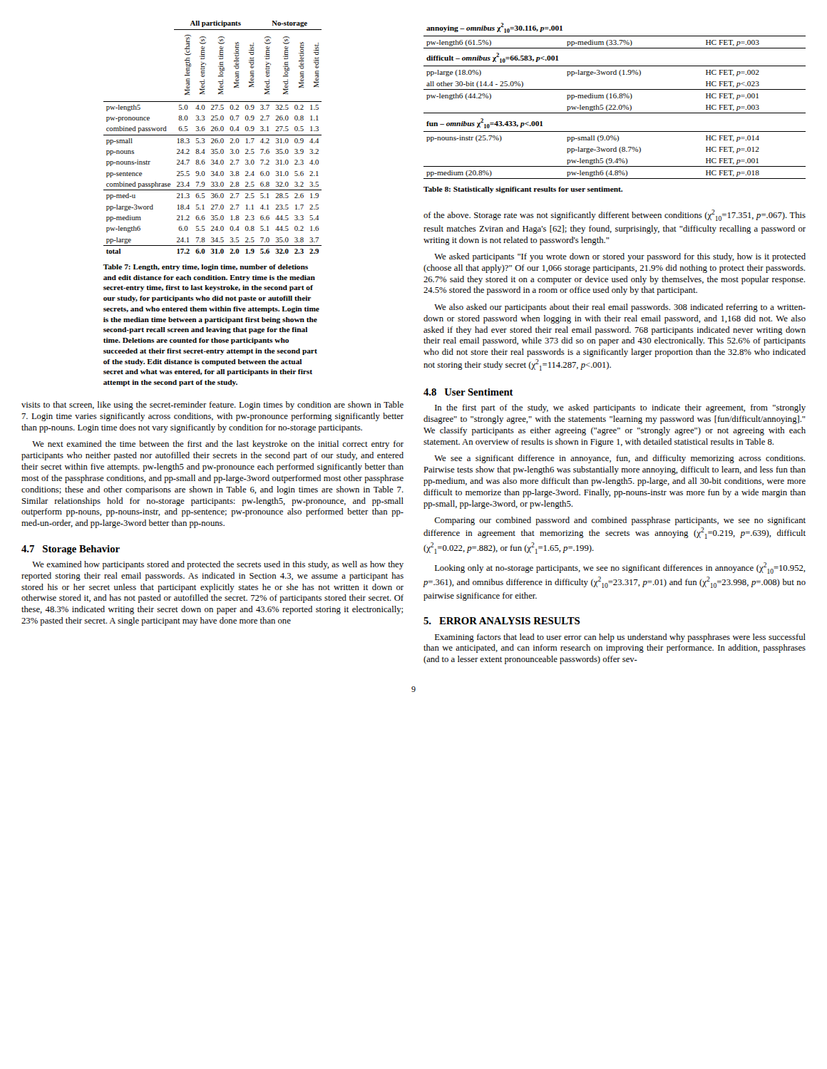Table 7: Length, entry time, login time, number of deletions and edit distance for each condition. Entry time is the median secret-entry time, first to last keystroke, in the second part of our study, for participants who did not paste or autofill their secrets, and who entered them within five attempts. Login time is the median time between a participant first being shown the second-part recall screen and leaving that page for the final time. Deletions are counted for those participants who succeeded at their first secret-entry attempt in the second part of the study. Edit distance is computed between the actual secret and what was entered, for all participants in their first attempt in the second part of the study.
| | All participants | No-storage |
| --- | --- | --- |
| | Mean length (chars) | Med. entry time (s) | Med. login time (s) | Mean deletions | Mean edit dist. | Med. entry time (s) | Med. login time (s) | Mean deletions | Mean edit dist. |
| pw-length5 | 5.0 | 4.0 | 27.5 | 0.2 | 0.9 | 3.7 | 32.5 | 0.2 | 1.5 |
| pw-pronounce | 8.0 | 3.3 | 25.0 | 0.7 | 0.9 | 2.7 | 26.0 | 0.8 | 1.1 |
| combined password | 6.5 | 3.6 | 26.0 | 0.4 | 0.9 | 3.1 | 27.5 | 0.5 | 1.3 |
| pp-small | 18.3 | 5.3 | 26.0 | 2.0 | 1.7 | 4.2 | 31.0 | 0.9 | 4.4 |
| pp-nouns | 24.2 | 8.4 | 35.0 | 3.0 | 2.5 | 7.6 | 35.0 | 3.9 | 3.2 |
| pp-nouns-instr | 24.7 | 8.6 | 34.0 | 2.7 | 3.0 | 7.2 | 31.0 | 2.3 | 4.0 |
| pp-sentence | 25.5 | 9.0 | 34.0 | 3.8 | 2.4 | 6.0 | 31.0 | 5.6 | 2.1 |
| combined passphrase | 23.4 | 7.9 | 33.0 | 2.8 | 2.5 | 6.8 | 32.0 | 3.2 | 3.5 |
| pp-med-u | 21.3 | 6.5 | 36.0 | 2.7 | 2.5 | 5.1 | 28.5 | 2.6 | 1.9 |
| pp-large-3word | 18.4 | 5.1 | 27.0 | 2.7 | 1.1 | 4.1 | 23.5 | 1.7 | 2.5 |
| pp-medium | 21.2 | 6.6 | 35.0 | 1.8 | 2.3 | 6.6 | 44.5 | 3.3 | 5.4 |
| pw-length6 | 6.0 | 5.5 | 24.0 | 0.4 | 0.8 | 5.1 | 44.5 | 0.2 | 1.6 |
| pp-large | 24.1 | 7.8 | 34.5 | 3.5 | 2.5 | 7.0 | 35.0 | 3.8 | 3.7 |
| total | 17.2 | 6.0 | 31.0 | 2.0 | 1.9 | 5.6 | 32.0 | 2.3 | 2.9 |
visits to that screen, like using the secret-reminder feature. Login times by condition are shown in Table 7. Login time varies significantly across conditions, with pw-pronounce performing significantly better than pp-nouns. Login time does not vary significantly by condition for no-storage participants.
We next examined the time between the first and the last keystroke on the initial correct entry for participants who neither pasted nor autofilled their secrets in the second part of our study, and entered their secret within five attempts. pw-length5 and pw-pronounce each performed significantly better than most of the passphrase conditions, and pp-small and pp-large-3word outperformed most other passphrase conditions; these and other comparisons are shown in Table 6, and login times are shown in Table 7. Similar relationships hold for no-storage participants: pw-length5, pw-pronounce, and pp-small outperform pp-nouns, pp-nouns-instr, and pp-sentence; pw-pronounce also performed better than pp-med-un-order, and pp-large-3word better than pp-nouns.
4.7 Storage Behavior
We examined how participants stored and protected the secrets used in this study, as well as how they reported storing their real email passwords. As indicated in Section 4.3, we assume a participant has stored his or her secret unless that participant explicitly states he or she has not written it down or otherwise stored it, and has not pasted or autofilled the secret. 72% of participants stored their secret. Of these, 48.3% indicated writing their secret down on paper and 43.6% reported storing it electronically; 23% pasted their secret. A single participant may have done more than one
Table 8: Statistically significant results for user sentiment.
| annoying – omnibus χ 2 10 =30.116, p =.001 |
| pw-length6 (61.5%) | pp-medium (33.7%) | HC FET, p =.003 |
| difficult – omnibus χ 2 10 =66.583, p <.001 |
| pp-large (18.0%) | pp-large-3word (1.9%) | HC FET, p =.002 |
| all other 30-bit (14.4 - 25.0%) | HC FET, p <.023 |
| pw-length6 (44.2%) | pp-medium (16.8%) | HC FET, p =.001 |
| | pw-length5 (22.0%) | HC FET, p =.003 |
| fun – omnibus χ 2 10 =43.433, p <.001 |
| pp-nouns-instr (25.7%) | pp-small (9.0%) | HC FET, p =.014 |
| | pp-large-3word (8.7%) | HC FET, p =.012 |
| | pw-length5 (9.4%) | HC FET, p =.001 |
| pp-medium (20.8%) | pw-length6 (4.8%) | HC FET, p =.018 |
of the above. Storage rate was not significantly different between conditions (χ210=17.351, p=.067). This result matches Zviran and Haga's [62]; they found, surprisingly, that "difficulty recalling a password or writing it down is not related to password's length."
We asked participants "If you wrote down or stored your password for this study, how is it protected (choose all that apply)?" Of our 1,066 storage participants, 21.9% did nothing to protect their passwords. 26.7% said they stored it on a computer or device used only by themselves, the most popular response. 24.5% stored the password in a room or office used only by that participant.
We also asked our participants about their real email passwords. 308 indicated referring to a written-down or stored password when logging in with their real email password, and 1,168 did not. We also asked if they had ever stored their real email password. 768 participants indicated never writing down their real email password, while 373 did so on paper and 430 electronically. This 52.6% of participants who did not store their real passwords is a significantly larger proportion than the 32.8% who indicated not storing their study secret (χ21=114.287, p<.001).
4.8 User Sentiment
In the first part of the study, we asked participants to indicate their agreement, from "strongly disagree" to "strongly agree," with the statements "learning my password was [fun/difficult/annoying]." We classify participants as either agreeing ("agree" or "strongly agree") or not agreeing with each statement. An overview of results is shown in Figure 1, with detailed statistical results in Table 8.
We see a significant difference in annoyance, fun, and difficulty memorizing across conditions. Pairwise tests show that pw-length6 was substantially more annoying, difficult to learn, and less fun than pp-medium, and was also more difficult than pw-length5. pp-large, and all 30-bit conditions, were more difficult to memorize than pp-large-3word. Finally, pp-nouns-instr was more fun by a wide margin than pp-small, pp-large-3word, or pw-length5.
Comparing our combined password and combined passphrase participants, we see no significant difference in agreement that memorizing the secrets was annoying (χ21=0.219, p=.639), difficult (χ21=0.022, p=.882), or fun (χ21=1.65, p=.199).
Looking only at no-storage participants, we see no significant differences in annoyance (χ210=10.952, p=.361), and omnibus difference in difficulty (χ210=23.317, p=.01) and fun (χ210=23.998, p=.008) but no pairwise significance for either.
5. ERROR ANALYSIS RESULTS
Examining factors that lead to user error can help us understand why passphrases were less successful than we anticipated, and can inform research on improving their performance. In addition, passphrases (and to a lesser extent pronounceable passwords) offer sev-
9